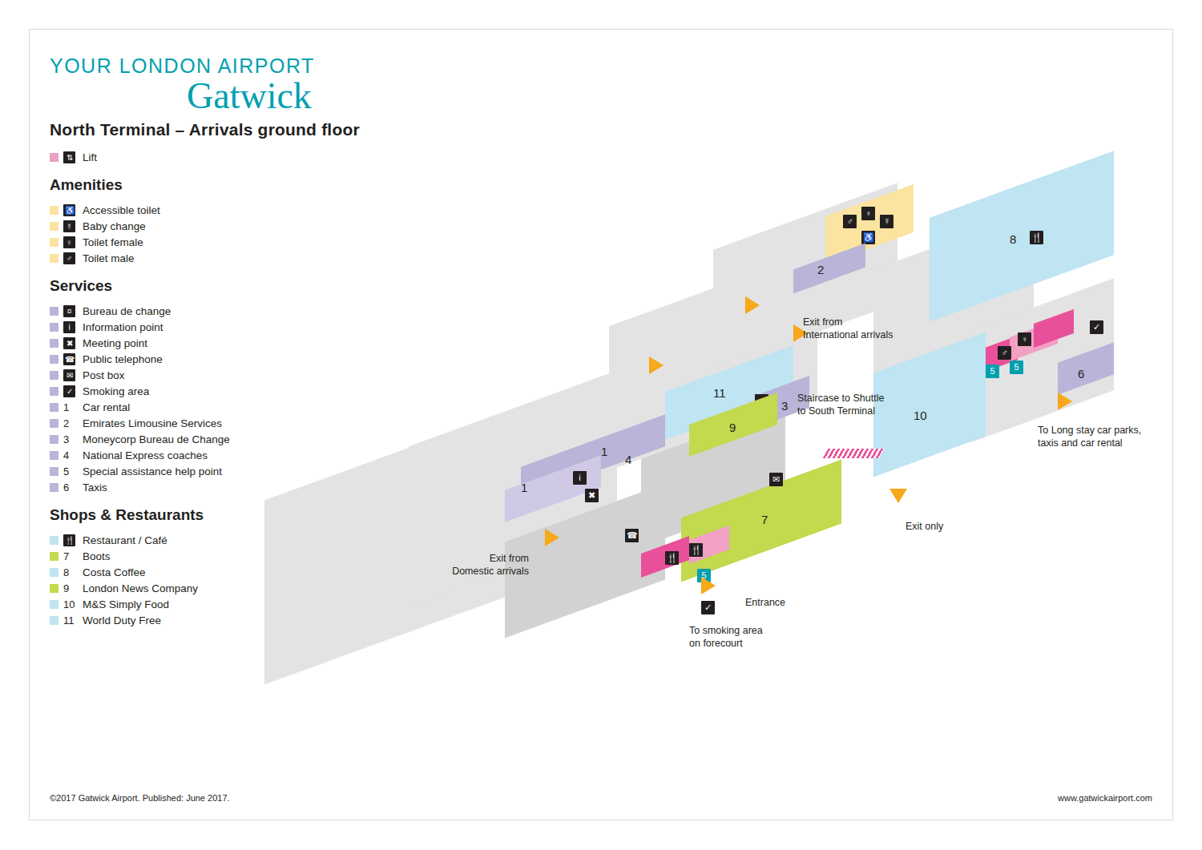YOUR LONDON AIRPORT
Gatwick
North Terminal – Arrivals ground floor
⇅ Lift
Amenities
♿ Accessible toilet
☿ Baby change
♀ Toilet female
♂ Toilet male
Services
¤ Bureau de change
i Information point
✖ Meeting point
☎ Public telephone
✉ Post box
✓ Smoking area
1 Car rental
2 Emirates Limousine Services
3 Moneycorp Bureau de Change
4 National Express coaches
5 Special assistance help point
6 Taxis
Shops & Restaurants
🍴 Restaurant / Café
7 Boots
8 Costa Coffee
9 London News Company
10 M&S Simply Food
11 World Duty Free
8 🍴
♂ ♀ ☿ ♿
2
11
3 ¤
9
1 4
1 i ✖
7 ✉
🍴 🍴 5 ☎
♂ ♀ 5 5
10
6 ✓ ✓
Exit from
International arrivals
Staircase to Shuttle
to South Terminal
Exit only
To Long stay car parks,
taxis and car rental
Exit from
Domestic arrivals
Entrance
To smoking area
on forecourt
©2017 Gatwick Airport. Published: June 2017.
www.gatwickairport.com